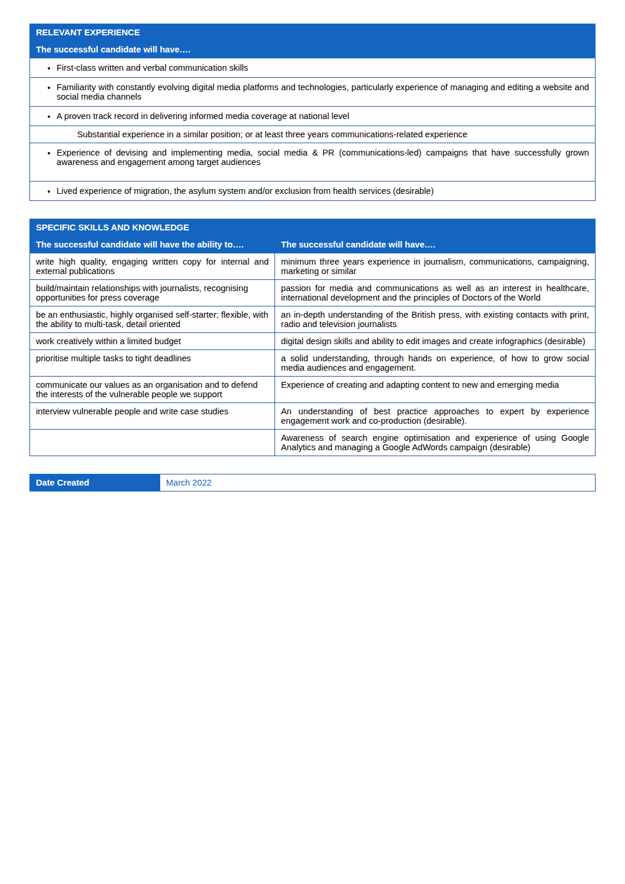| RELEVANT EXPERIENCE |
| The successful candidate will have…. |
| First-class written and verbal communication skills |
| Familiarity with constantly evolving digital media platforms and technologies, particularly experience of managing and editing a website and social media channels |
| A proven track record in delivering informed media coverage at national level |
| Substantial experience in a similar position; or at least three years communications-related experience |
| Experience of devising and implementing media, social media & PR (communications-led) campaigns that have successfully grown awareness and engagement among target audiences |
| Lived experience of migration, the asylum system and/or exclusion from health services (desirable) |
| SPECIFIC SKILLS AND KNOWLEDGE |
| The successful candidate will have the ability to…. | The successful candidate will have…. |
| write high quality, engaging written copy for internal and external publications | minimum three years experience in journalism, communications, campaigning, marketing or similar |
| build/maintain relationships with journalists, recognising opportunities for press coverage | passion for media and communications as well as an interest in healthcare, international development and the principles of Doctors of the World |
| be an enthusiastic, highly organised self-starter; flexible, with the ability to multi-task, detail oriented | an in-depth understanding of the British press, with existing contacts with print, radio and television journalists |
| work creatively within a limited budget | digital design skills and ability to edit images and create infographics (desirable) |
| prioritise multiple tasks to tight deadlines | a solid understanding, through hands on experience, of how to grow social media audiences and engagement. |
| communicate our values as an organisation and to defend the interests of the vulnerable people we support | Experience of creating and adapting content to new and emerging media |
| interview vulnerable people and write case studies | An understanding of best practice approaches to expert by experience engagement work and co-production (desirable). |
| | Awareness of search engine optimisation and experience of using Google Analytics and managing a Google AdWords campaign (desirable) |
| Date Created | March 2022 |